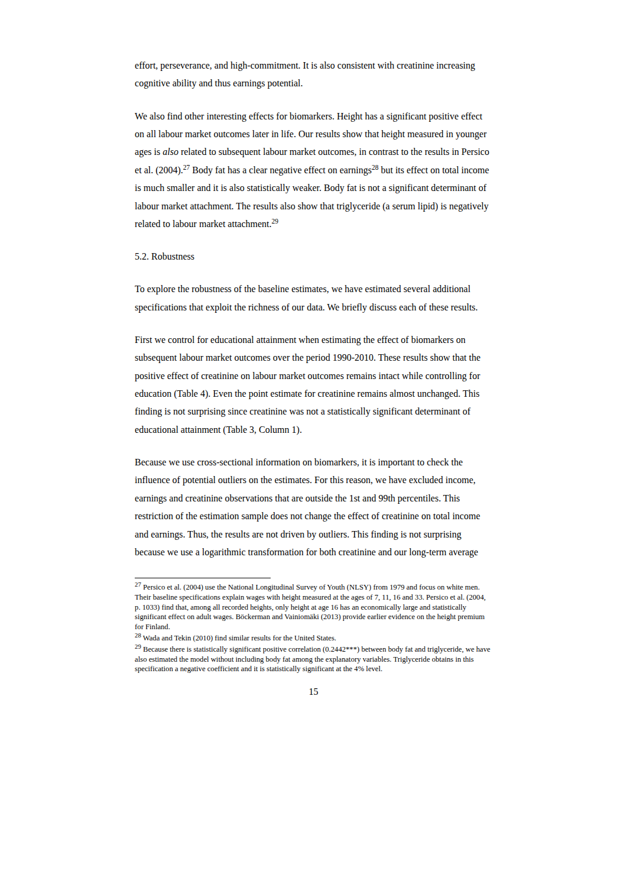effort, perseverance, and high-commitment. It is also consistent with creatinine increasing cognitive ability and thus earnings potential.
We also find other interesting effects for biomarkers. Height has a significant positive effect on all labour market outcomes later in life. Our results show that height measured in younger ages is also related to subsequent labour market outcomes, in contrast to the results in Persico et al. (2004).27 Body fat has a clear negative effect on earnings28 but its effect on total income is much smaller and it is also statistically weaker. Body fat is not a significant determinant of labour market attachment. The results also show that triglyceride (a serum lipid) is negatively related to labour market attachment.29
5.2. Robustness
To explore the robustness of the baseline estimates, we have estimated several additional specifications that exploit the richness of our data. We briefly discuss each of these results.
First we control for educational attainment when estimating the effect of biomarkers on subsequent labour market outcomes over the period 1990-2010. These results show that the positive effect of creatinine on labour market outcomes remains intact while controlling for education (Table 4). Even the point estimate for creatinine remains almost unchanged. This finding is not surprising since creatinine was not a statistically significant determinant of educational attainment (Table 3, Column 1).
Because we use cross-sectional information on biomarkers, it is important to check the influence of potential outliers on the estimates. For this reason, we have excluded income, earnings and creatinine observations that are outside the 1st and 99th percentiles. This restriction of the estimation sample does not change the effect of creatinine on total income and earnings. Thus, the results are not driven by outliers. This finding is not surprising because we use a logarithmic transformation for both creatinine and our long-term average
27 Persico et al. (2004) use the National Longitudinal Survey of Youth (NLSY) from 1979 and focus on white men. Their baseline specifications explain wages with height measured at the ages of 7, 11, 16 and 33. Persico et al. (2004, p. 1033) find that, among all recorded heights, only height at age 16 has an economically large and statistically significant effect on adult wages. Böckerman and Vainiomäki (2013) provide earlier evidence on the height premium for Finland.
28 Wada and Tekin (2010) find similar results for the United States.
29 Because there is statistically significant positive correlation (0.2442***) between body fat and triglyceride, we have also estimated the model without including body fat among the explanatory variables. Triglyceride obtains in this specification a negative coefficient and it is statistically significant at the 4% level.
15